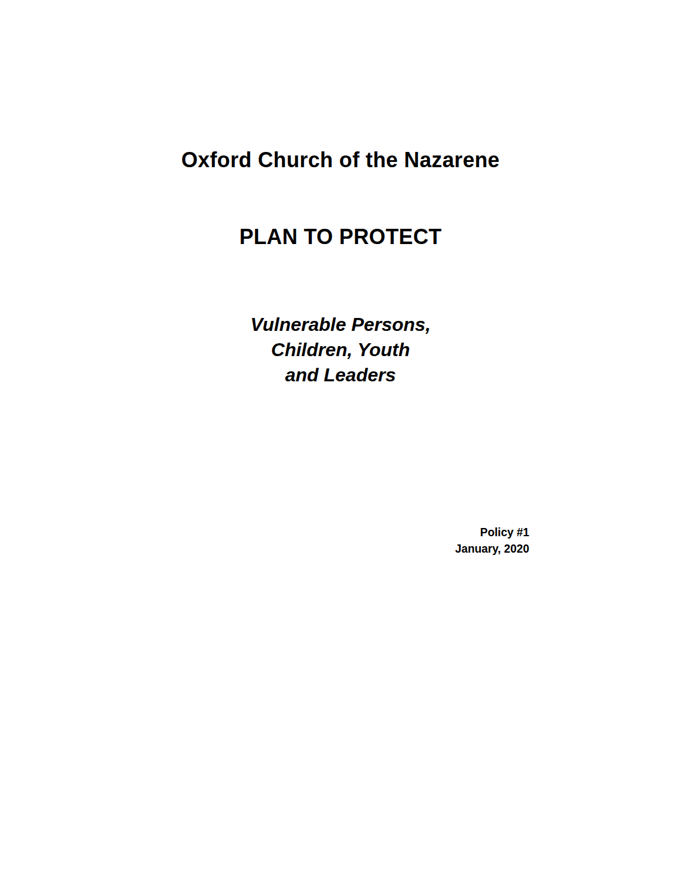Oxford Church of the Nazarene
PLAN TO PROTECT
Vulnerable Persons,
Children, Youth
and Leaders
Policy #1
January, 2020